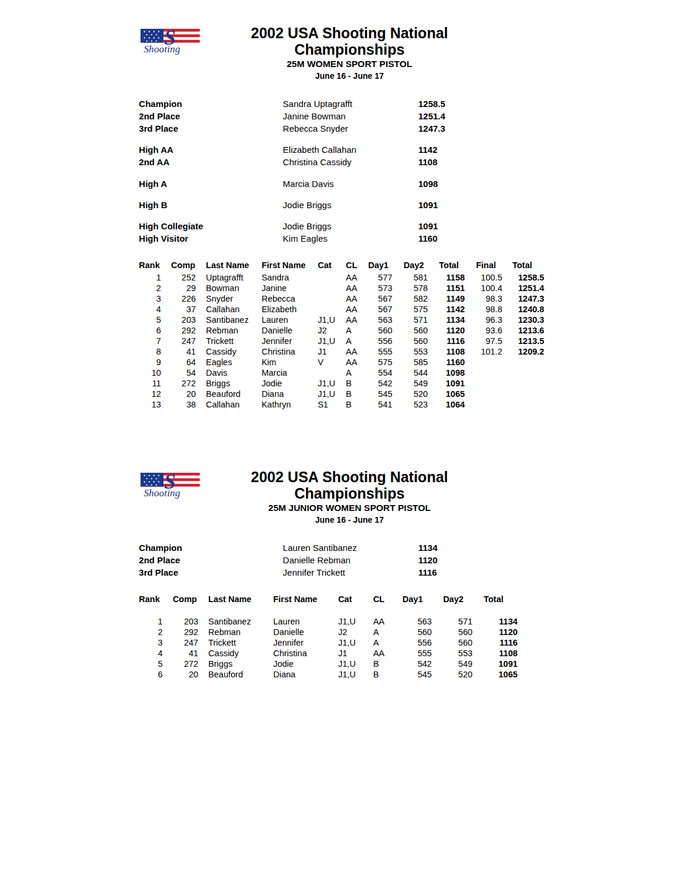S Shooting
2002 USA Shooting National Championships
25M WOMEN SPORT PISTOL
June 16 - June 17
| Champion | Sandra Uptagrafft | 1258.5 |
| 2nd Place | Janine Bowman | 1251.4 |
| 3rd Place | Rebecca Snyder | 1247.3 |
| High AA | Elizabeth Callahan | 1142 |
| 2nd AA | Christina Cassidy | 1108 |
| High A | Marcia Davis | 1098 |
| High B | Jodie Briggs | 1091 |
| High Collegiate | Jodie Briggs | 1091 |
| High Visitor | Kim Eagles | 1160 |
| Rank | Comp | Last Name | First Name | Cat | CL | Day1 | Day2 | Total | Final | Total |
| --- | --- | --- | --- | --- | --- | --- | --- | --- | --- | --- |
| 1 | 252 | Uptagrafft | Sandra | | AA | 577 | 581 | 1158 | 100.5 | 1258.5 |
| 2 | 29 | Bowman | Janine | | AA | 573 | 578 | 1151 | 100.4 | 1251.4 |
| 3 | 226 | Snyder | Rebecca | | AA | 567 | 582 | 1149 | 98.3 | 1247.3 |
| 4 | 37 | Callahan | Elizabeth | | AA | 567 | 575 | 1142 | 98.8 | 1240.8 |
| 5 | 203 | Santibanez | Lauren | J1,U | AA | 563 | 571 | 1134 | 96.3 | 1230.3 |
| 6 | 292 | Rebman | Danielle | J2 | A | 560 | 560 | 1120 | 93.6 | 1213.6 |
| 7 | 247 | Trickett | Jennifer | J1,U | A | 556 | 560 | 1116 | 97.5 | 1213.5 |
| 8 | 41 | Cassidy | Christina | J1 | AA | 555 | 553 | 1108 | 101.2 | 1209.2 |
| 9 | 64 | Eagles | Kim | V | AA | 575 | 585 | 1160 | | |
| 10 | 54 | Davis | Marcia | | A | 554 | 544 | 1098 | | |
| 11 | 272 | Briggs | Jodie | J1,U | B | 542 | 549 | 1091 | | |
| 12 | 20 | Beauford | Diana | J1,U | B | 545 | 520 | 1065 | | |
| 13 | 38 | Callahan | Kathryn | S1 | B | 541 | 523 | 1064 | | |
S Shooting
2002 USA Shooting National Championships
25M JUNIOR WOMEN SPORT PISTOL
June 16 - June 17
| Champion | Lauren Santibanez | 1134 |
| 2nd Place | Danielle Rebman | 1120 |
| 3rd Place | Jennifer Trickett | 1116 |
| Rank | Comp | Last Name | First Name | Cat | CL | Day1 | Day2 | Total |
| --- | --- | --- | --- | --- | --- | --- | --- | --- |
| 1 | 203 | Santibanez | Lauren | J1,U | AA | 563 | 571 | 1134 |
| 2 | 292 | Rebman | Danielle | J2 | A | 560 | 560 | 1120 |
| 3 | 247 | Trickett | Jennifer | J1,U | A | 556 | 560 | 1116 |
| 4 | 41 | Cassidy | Christina | J1 | AA | 555 | 553 | 1108 |
| 5 | 272 | Briggs | Jodie | J1,U | B | 542 | 549 | 1091 |
| 6 | 20 | Beauford | Diana | J1,U | B | 545 | 520 | 1065 |